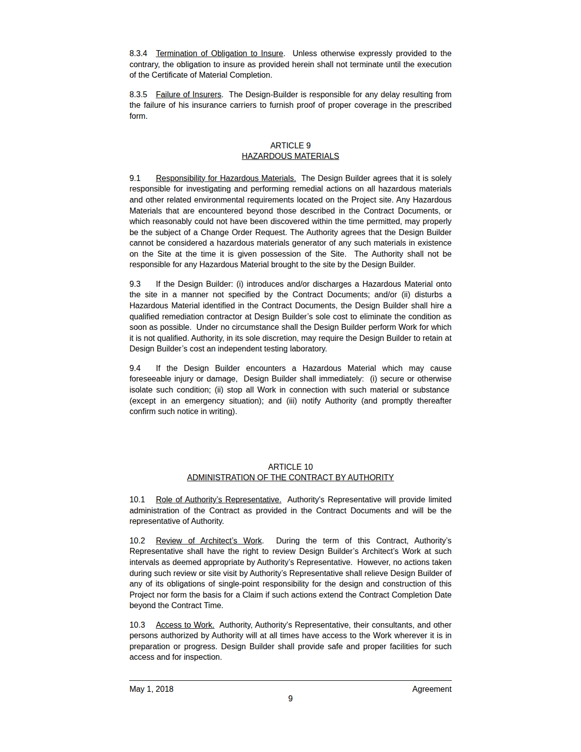8.3.4 Termination of Obligation to Insure. Unless otherwise expressly provided to the contrary, the obligation to insure as provided herein shall not terminate until the execution of the Certificate of Material Completion.
8.3.5 Failure of Insurers. The Design-Builder is responsible for any delay resulting from the failure of his insurance carriers to furnish proof of proper coverage in the prescribed form.
ARTICLE 9 HAZARDOUS MATERIALS
9.1 Responsibility for Hazardous Materials. The Design Builder agrees that it is solely responsible for investigating and performing remedial actions on all hazardous materials and other related environmental requirements located on the Project site. Any Hazardous Materials that are encountered beyond those described in the Contract Documents, or which reasonably could not have been discovered within the time permitted, may properly be the subject of a Change Order Request. The Authority agrees that the Design Builder cannot be considered a hazardous materials generator of any such materials in existence on the Site at the time it is given possession of the Site. The Authority shall not be responsible for any Hazardous Material brought to the site by the Design Builder.
9.3 If the Design Builder: (i) introduces and/or discharges a Hazardous Material onto the site in a manner not specified by the Contract Documents; and/or (ii) disturbs a Hazardous Material identified in the Contract Documents, the Design Builder shall hire a qualified remediation contractor at Design Builder’s sole cost to eliminate the condition as soon as possible. Under no circumstance shall the Design Builder perform Work for which it is not qualified. Authority, in its sole discretion, may require the Design Builder to retain at Design Builder’s cost an independent testing laboratory.
9.4 If the Design Builder encounters a Hazardous Material which may cause foreseeable injury or damage, Design Builder shall immediately: (i) secure or otherwise isolate such condition; (ii) stop all Work in connection with such material or substance (except in an emergency situation); and (iii) notify Authority (and promptly thereafter confirm such notice in writing).
ARTICLE 10 ADMINISTRATION OF THE CONTRACT BY AUTHORITY
10.1 Role of Authority’s Representative. Authority's Representative will provide limited administration of the Contract as provided in the Contract Documents and will be the representative of Authority.
10.2 Review of Architect’s Work. During the term of this Contract, Authority’s Representative shall have the right to review Design Builder’s Architect’s Work at such intervals as deemed appropriate by Authority’s Representative. However, no actions taken during such review or site visit by Authority’s Representative shall relieve Design Builder of any of its obligations of single-point responsibility for the design and construction of this Project nor form the basis for a Claim if such actions extend the Contract Completion Date beyond the Contract Time.
10.3 Access to Work. Authority, Authority's Representative, their consultants, and other persons authorized by Authority will at all times have access to the Work wherever it is in preparation or progress. Design Builder shall provide safe and proper facilities for such access and for inspection.
May 1, 2018 Agreement
9